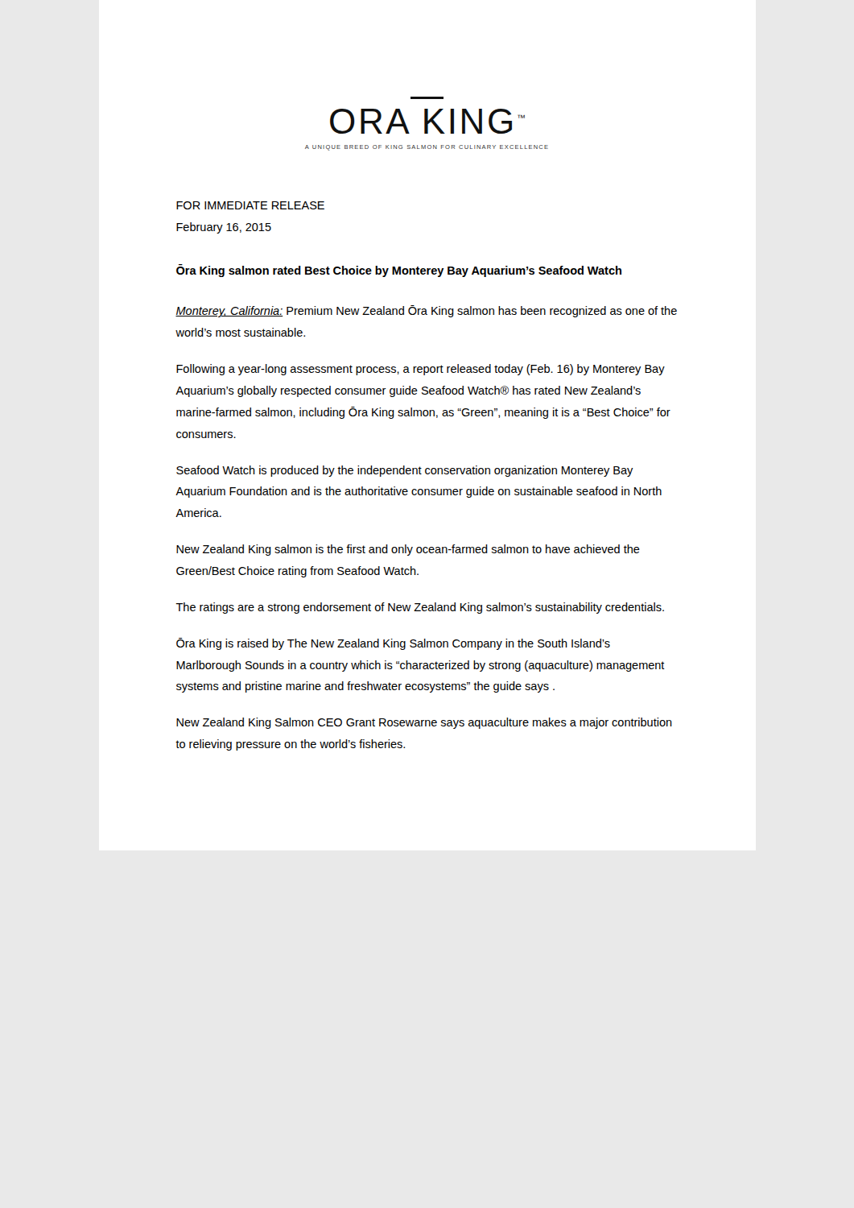ORA KING™
A unique breed of king salmon for culinary excellence
FOR IMMEDIATE RELEASE
February 16, 2015
Ōra King salmon rated Best Choice by Monterey Bay Aquarium’s Seafood Watch
Monterey, California: Premium New Zealand Ōra King salmon has been recognized as one of the world’s most sustainable.
Following a year-long assessment process, a report released today (Feb. 16) by Monterey Bay Aquarium’s globally respected consumer guide Seafood Watch® has rated New Zealand’s marine-farmed salmon, including Ōra King salmon, as “Green”, meaning it is a “Best Choice” for consumers.
Seafood Watch is produced by the independent conservation organization Monterey Bay Aquarium Foundation and is the authoritative consumer guide on sustainable seafood in North America.
New Zealand King salmon is the first and only ocean-farmed salmon to have achieved the Green/Best Choice rating from Seafood Watch.
The ratings are a strong endorsement of New Zealand King salmon’s sustainability credentials.
Ōra King is raised by The New Zealand King Salmon Company in the South Island’s Marlborough Sounds in a country which is “characterized by strong (aquaculture) management systems and pristine marine and freshwater ecosystems” the guide says .
New Zealand King Salmon CEO Grant Rosewarne says aquaculture makes a major contribution to relieving pressure on the world’s fisheries.